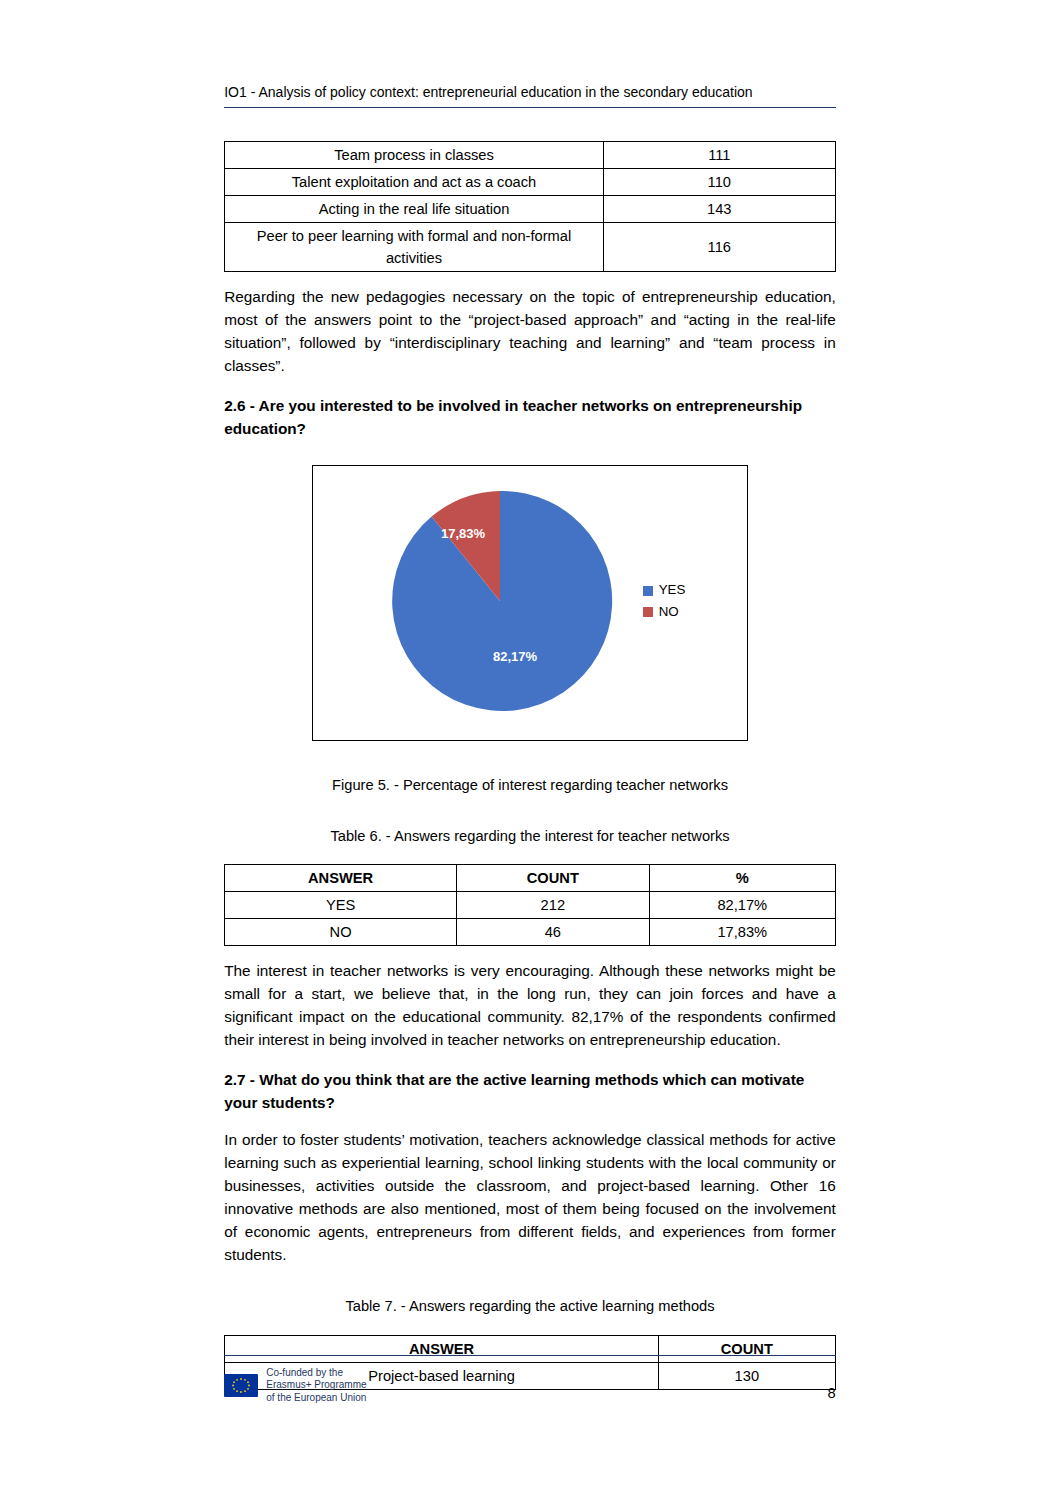IO1 - Analysis of policy context: entrepreneurial education in the secondary education
| Team process in classes | 111 |
| Talent exploitation and act as a coach | 110 |
| Acting in the real life situation | 143 |
| Peer to peer learning with formal and non-formal activities | 116 |
Regarding the new pedagogies necessary on the topic of entrepreneurship education, most of the answers point to the “project-based approach” and “acting in the real-life situation”, followed by “interdisciplinary teaching and learning” and “team process in classes”.
2.6 - Are you interested to be involved in teacher networks on entrepreneurship education?
17,83% 82,17%
YES
NO
Figure 5. - Percentage of interest regarding teacher networks
Table 6. - Answers regarding the interest for teacher networks
| ANSWER | COUNT | % |
| --- | --- | --- |
| YES | 212 | 82,17% |
| NO | 46 | 17,83% |
The interest in teacher networks is very encouraging. Although these networks might be small for a start, we believe that, in the long run, they can join forces and have a significant impact on the educational community. 82,17% of the respondents confirmed their interest in being involved in teacher networks on entrepreneurship education.
2.7 - What do you think that are the active learning methods which can motivate your students?
In order to foster students’ motivation, teachers acknowledge classical methods for active learning such as experiential learning, school linking students with the local community or businesses, activities outside the classroom, and project-based learning. Other 16 innovative methods are also mentioned, most of them being focused on the involvement of economic agents, entrepreneurs from different fields, and experiences from former students.
Table 7. - Answers regarding the active learning methods
| ANSWER | COUNT |
| --- | --- |
| Project-based learning | 130 |
Co-funded by the
Erasmus+ Programme
of the European Union
8